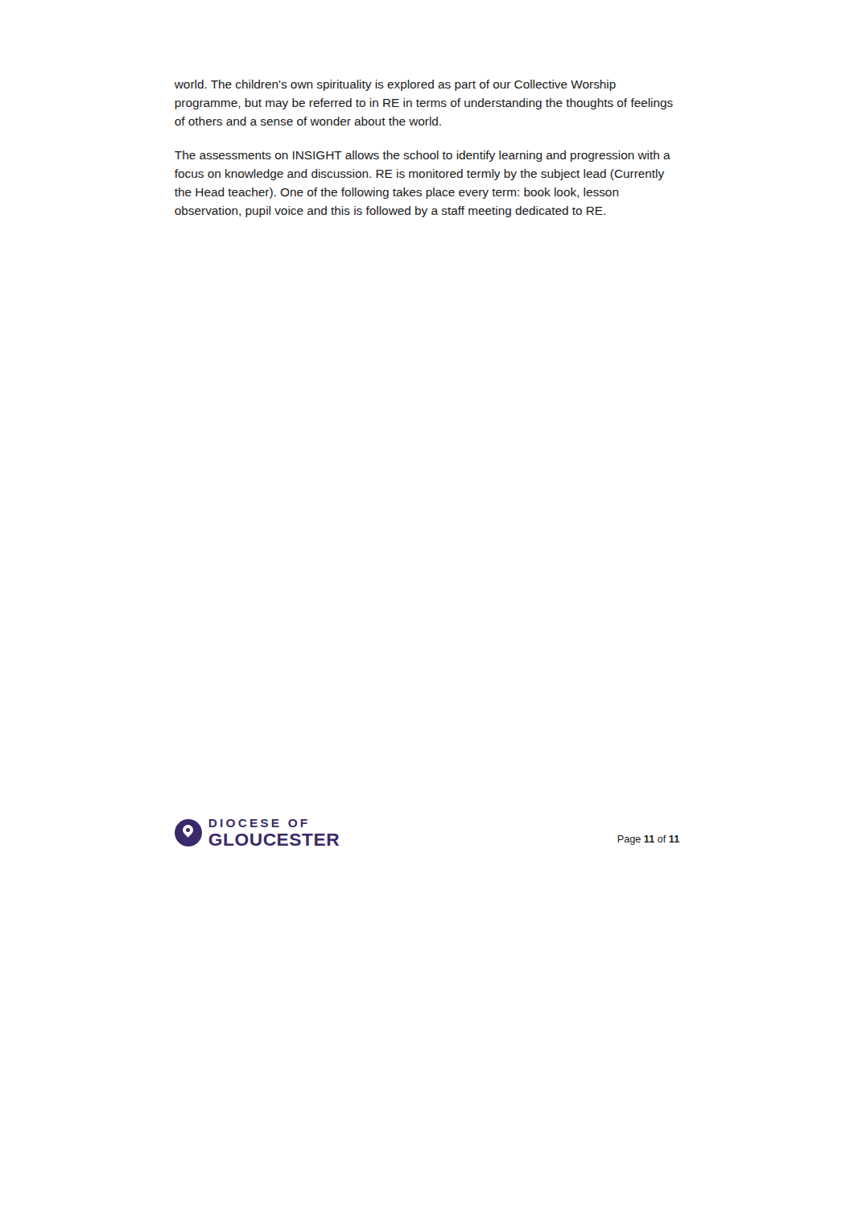world. The children's own spirituality is explored as part of our Collective Worship programme, but may be referred to in RE in terms of understanding the thoughts of feelings of others and a sense of wonder about the world.
The assessments on INSIGHT allows the school to identify learning and progression with a focus on knowledge and discussion. RE is monitored termly by the subject lead (Currently the Head teacher). One of the following takes place every term: book look, lesson observation, pupil voice and this is followed by a staff meeting dedicated to RE.
DIOCESE OF
GLOUCESTER
Page 11 of 11